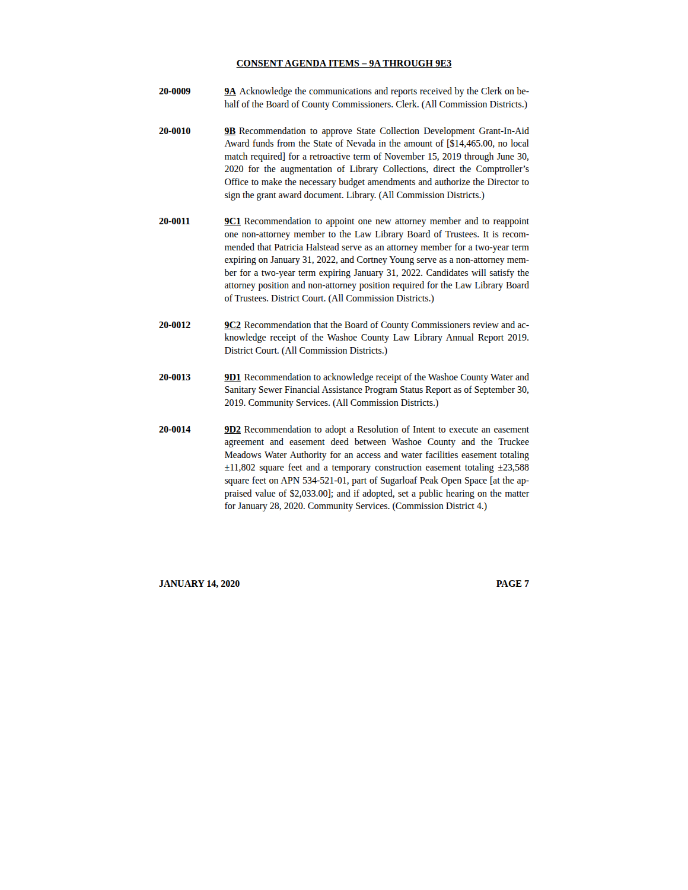CONSENT AGENDA ITEMS – 9A THROUGH 9E3
| 20-0009 | 9A Acknowledge the communications and reports received by the Clerk on behalf of the Board of County Commissioners. Clerk. (All Commission Districts.) |
| 20-0010 | 9B Recommendation to approve State Collection Development Grant-In-Aid Award funds from the State of Nevada in the amount of [$14,465.00, no local match required] for a retroactive term of November 15, 2019 through June 30, 2020 for the augmentation of Library Collections, direct the Comptroller’s Office to make the necessary budget amendments and authorize the Director to sign the grant award document. Library. (All Commission Districts.) |
| 20-0011 | 9C1 Recommendation to appoint one new attorney member and to reappoint one non-attorney member to the Law Library Board of Trustees. It is recommended that Patricia Halstead serve as an attorney member for a two-year term expiring on January 31, 2022, and Cortney Young serve as a non-attorney member for a two-year term expiring January 31, 2022. Candidates will satisfy the attorney position and non-attorney position required for the Law Library Board of Trustees. District Court. (All Commission Districts.) |
| 20-0012 | 9C2 Recommendation that the Board of County Commissioners review and acknowledge receipt of the Washoe County Law Library Annual Report 2019. District Court. (All Commission Districts.) |
| 20-0013 | 9D1 Recommendation to acknowledge receipt of the Washoe County Water and Sanitary Sewer Financial Assistance Program Status Report as of September 30, 2019. Community Services. (All Commission Districts.) |
| 20-0014 | 9D2 Recommendation to adopt a Resolution of Intent to execute an easement agreement and easement deed between Washoe County and the Truckee Meadows Water Authority for an access and water facilities easement totaling ±11,802 square feet and a temporary construction easement totaling ±23,588 square feet on APN 534-521-01, part of Sugarloaf Peak Open Space [at the appraised value of $2,033.00]; and if adopted, set a public hearing on the matter for January 28, 2020. Community Services. (Commission District 4.) |
JANUARY 14, 2020
PAGE 7